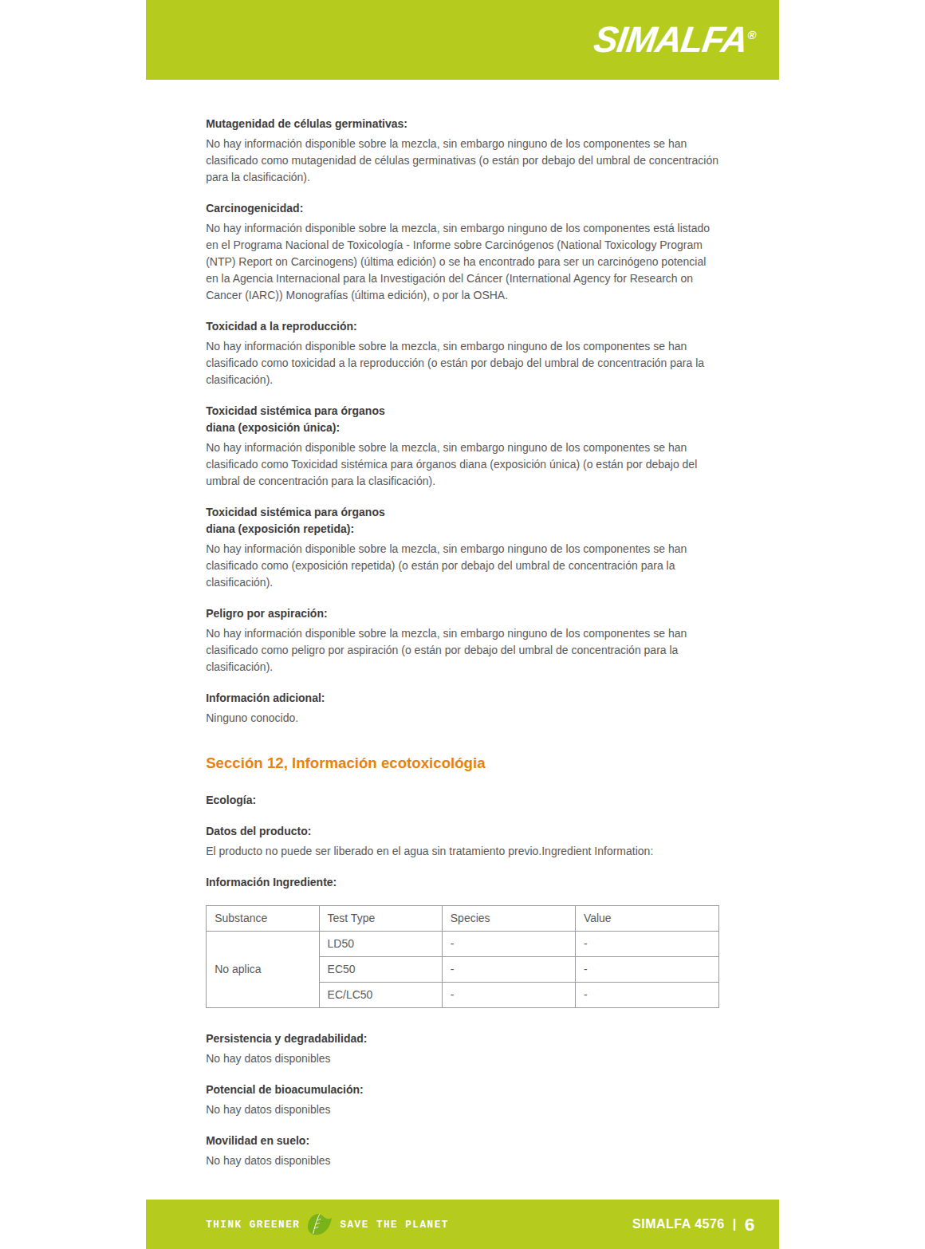SIMALFA®
Mutagenidad de células germinativas:
No hay información disponible sobre la mezcla, sin embargo ninguno de los componentes se han clasificado como mutagenidad de células germinativas (o están por debajo del umbral de concentración para la clasificación).
Carcinogenicidad:
No hay información disponible sobre la mezcla, sin embargo ninguno de los componentes está listado en el Programa Nacional de Toxicología - Informe sobre Carcinógenos (National Toxicology Program (NTP) Report on Carcinogens) (última edición) o se ha encontrado para ser un carcinógeno potencial en la Agencia Internacional para la Investigación del Cáncer (International Agency for Research on Cancer (IARC)) Monografías (última edición), o por la OSHA.
Toxicidad a la reproducción:
No hay información disponible sobre la mezcla, sin embargo ninguno de los componentes se han clasificado como toxicidad a la reproducción (o están por debajo del umbral de concentración para la clasificación).
Toxicidad sistémica para órganos
diana (exposición única):
No hay información disponible sobre la mezcla, sin embargo ninguno de los componentes se han clasificado como Toxicidad sistémica para órganos diana (exposición única) (o están por debajo del umbral de concentración para la clasificación).
Toxicidad sistémica para órganos
diana (exposición repetida):
No hay información disponible sobre la mezcla, sin embargo ninguno de los componentes se han clasificado como (exposición repetida) (o están por debajo del umbral de concentración para la clasificación).
Peligro por aspiración:
No hay información disponible sobre la mezcla, sin embargo ninguno de los componentes se han clasificado como peligro por aspiración (o están por debajo del umbral de concentración para la clasificación).
Información adicional:
Ninguno conocido.
Sección 12, Información ecotoxicológia
Ecología:
Datos del producto:
El producto no puede ser liberado en el agua sin tratamiento previo.Ingredient Information:
Información Ingrediente:
| Substance | Test Type | Species | Value |
| --- | --- | --- | --- |
| No aplica | LD50 | - | - |
| EC50 | - | - |
| EC/LC50 | - | - |
Persistencia y degradabilidad:
No hay datos disponibles
Potencial de bioacumulación:
No hay datos disponibles
Movilidad en suelo:
No hay datos disponibles
THINK GREENER
SAVE THE PLANET
SIMALFA 4576 | 6